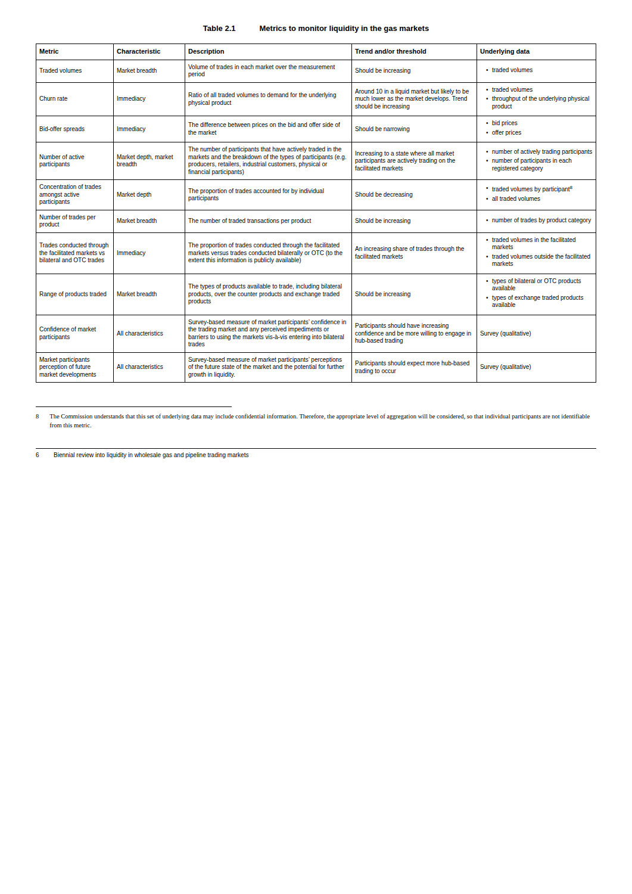Table 2.1 Metrics to monitor liquidity in the gas markets
| Metric | Characteristic | Description | Trend and/or threshold | Underlying data |
| --- | --- | --- | --- | --- |
| Traded volumes | Market breadth | Volume of trades in each market over the measurement period | Should be increasing | traded volumes |
| Churn rate | Immediacy | Ratio of all traded volumes to demand for the underlying physical product | Around 10 in a liquid market but likely to be much lower as the market develops. Trend should be increasing | traded volumes throughput of the underlying physical product |
| Bid-offer spreads | Immediacy | The difference between prices on the bid and offer side of the market | Should be narrowing | bid prices offer prices |
| Number of active participants | Market depth, market breadth | The number of participants that have actively traded in the markets and the breakdown of the types of participants (e.g. producers, retailers, industrial customers, physical or financial participants) | Increasing to a state where all market participants are actively trading on the facilitated markets | number of actively trading participants number of participants in each registered category |
| Concentration of trades amongst active participants | Market depth | The proportion of trades accounted for by individual participants | Should be decreasing | traded volumes by participant 8 all traded volumes |
| Number of trades per product | Market breadth | The number of traded transactions per product | Should be increasing | number of trades by product category |
| Trades conducted through the facilitated markets vs bilateral and OTC trades | Immediacy | The proportion of trades conducted through the facilitated markets versus trades conducted bilaterally or OTC (to the extent this information is publicly available) | An increasing share of trades through the facilitated markets | traded volumes in the facilitated markets traded volumes outside the facilitated markets |
| Range of products traded | Market breadth | The types of products available to trade, including bilateral products, over the counter products and exchange traded products | Should be increasing | types of bilateral or OTC products available types of exchange traded products available |
| Confidence of market participants | All characteristics | Survey-based measure of market participants’ confidence in the trading market and any perceived impediments or barriers to using the markets vis-à-vis entering into bilateral trades | Participants should have increasing confidence and be more willing to engage in hub-based trading | Survey (qualitative) |
| Market participants perception of future market developments | All characteristics | Survey-based measure of market participants’ perceptions of the future state of the market and the potential for further growth in liquidity. | Participants should expect more hub-based trading to occur | Survey (qualitative) |
8 The Commission understands that this set of underlying data may include confidential information. Therefore, the appropriate level of aggregation will be considered, so that individual participants are not identifiable from this metric.
6 Biennial review into liquidity in wholesale gas and pipeline trading markets